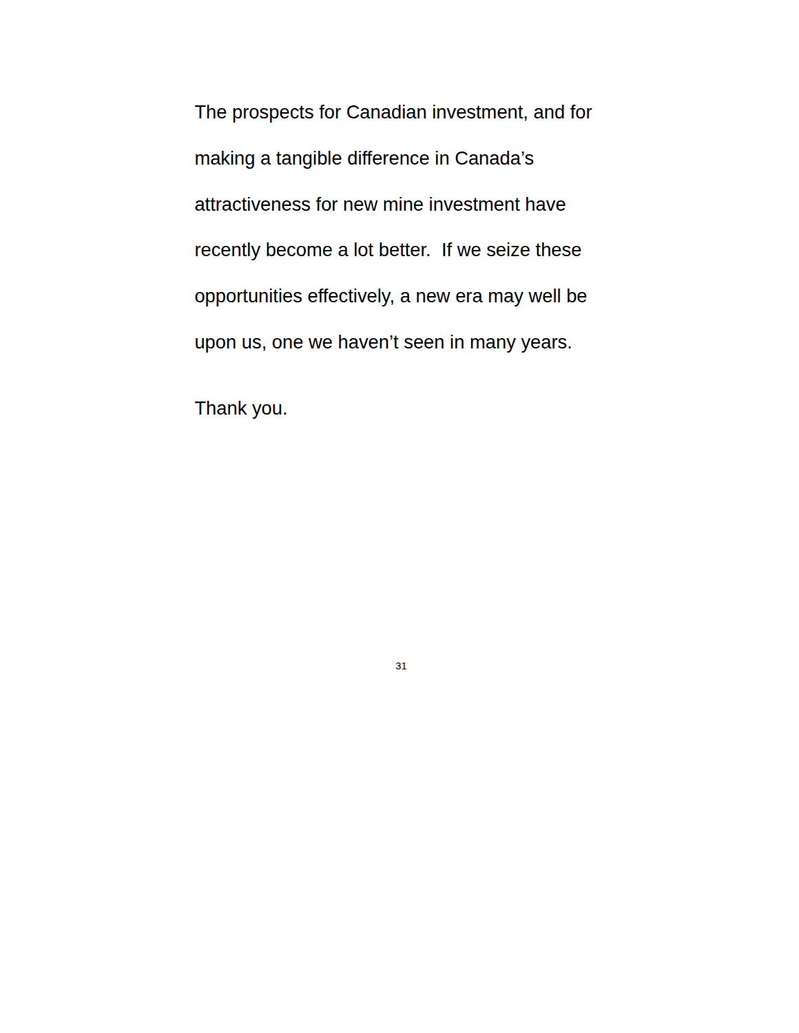The prospects for Canadian investment, and for making a tangible difference in Canada’s attractiveness for new mine investment have recently become a lot better. If we seize these opportunities effectively, a new era may well be upon us, one we haven’t seen in many years.
Thank you.
31